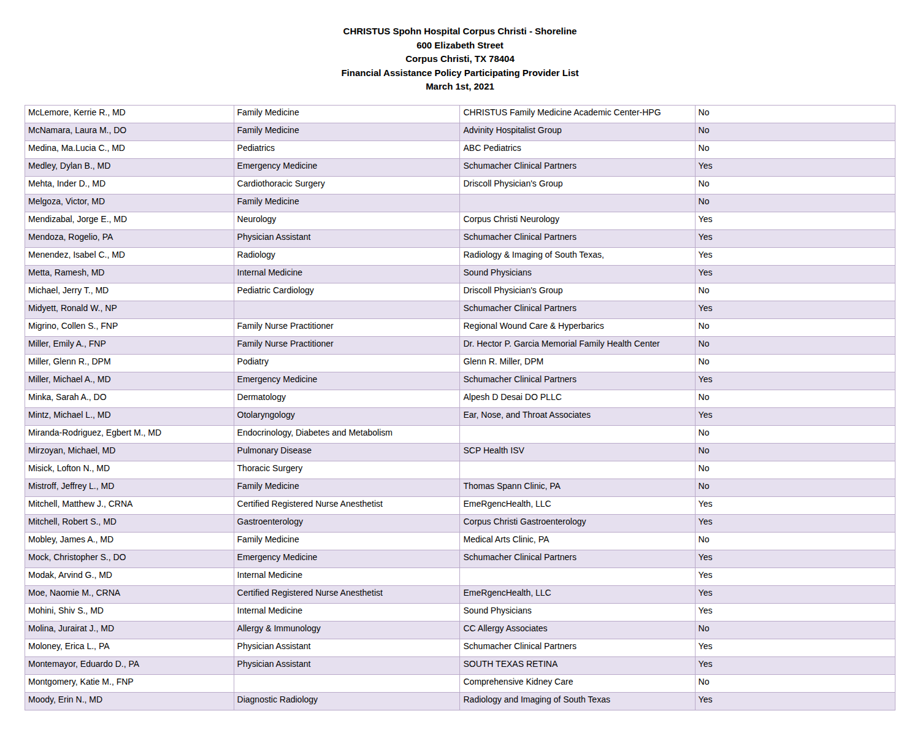CHRISTUS Spohn Hospital Corpus Christi - Shoreline
600 Elizabeth Street
Corpus Christi, TX 78404
Financial Assistance Policy Participating Provider List
March 1st, 2021
| McLemore, Kerrie R., MD | Family Medicine | CHRISTUS Family Medicine Academic Center-HPG | No |
| McNamara, Laura M., DO | Family Medicine | Advinity Hospitalist Group | No |
| Medina, Ma.Lucia C., MD | Pediatrics | ABC Pediatrics | No |
| Medley, Dylan B., MD | Emergency Medicine | Schumacher Clinical Partners | Yes |
| Mehta, Inder D., MD | Cardiothoracic Surgery | Driscoll Physician's Group | No |
| Melgoza, Victor, MD | Family Medicine | | No |
| Mendizabal, Jorge E., MD | Neurology | Corpus Christi Neurology | Yes |
| Mendoza, Rogelio, PA | Physician Assistant | Schumacher Clinical Partners | Yes |
| Menendez, Isabel C., MD | Radiology | Radiology & Imaging of South Texas, | Yes |
| Metta, Ramesh, MD | Internal Medicine | Sound Physicians | Yes |
| Michael, Jerry T., MD | Pediatric Cardiology | Driscoll Physician's Group | No |
| Midyett, Ronald W., NP | | Schumacher Clinical Partners | Yes |
| Migrino, Collen S., FNP | Family Nurse Practitioner | Regional Wound Care & Hyperbarics | No |
| Miller, Emily A., FNP | Family Nurse Practitioner | Dr. Hector P. Garcia Memorial Family Health Center | No |
| Miller, Glenn R., DPM | Podiatry | Glenn R. Miller, DPM | No |
| Miller, Michael A., MD | Emergency Medicine | Schumacher Clinical Partners | Yes |
| Minka, Sarah A., DO | Dermatology | Alpesh D Desai DO PLLC | No |
| Mintz, Michael L., MD | Otolaryngology | Ear, Nose, and Throat Associates | Yes |
| Miranda-Rodriguez, Egbert M., MD | Endocrinology, Diabetes and Metabolism | | No |
| Mirzoyan, Michael, MD | Pulmonary Disease | SCP Health ISV | No |
| Misick, Lofton N., MD | Thoracic Surgery | | No |
| Mistroff, Jeffrey L., MD | Family Medicine | Thomas Spann Clinic, PA | No |
| Mitchell, Matthew J., CRNA | Certified Registered Nurse Anesthetist | EmeRgencHealth, LLC | Yes |
| Mitchell, Robert S., MD | Gastroenterology | Corpus Christi Gastroenterology | Yes |
| Mobley, James A., MD | Family Medicine | Medical Arts Clinic, PA | No |
| Mock, Christopher S., DO | Emergency Medicine | Schumacher Clinical Partners | Yes |
| Modak, Arvind G., MD | Internal Medicine | | Yes |
| Moe, Naomie M., CRNA | Certified Registered Nurse Anesthetist | EmeRgencHealth, LLC | Yes |
| Mohini, Shiv S., MD | Internal Medicine | Sound Physicians | Yes |
| Molina, Jurairat J., MD | Allergy & Immunology | CC Allergy Associates | No |
| Moloney, Erica L., PA | Physician Assistant | Schumacher Clinical Partners | Yes |
| Montemayor, Eduardo D., PA | Physician Assistant | SOUTH TEXAS RETINA | Yes |
| Montgomery, Katie M., FNP | | Comprehensive Kidney Care | No |
| Moody, Erin N., MD | Diagnostic Radiology | Radiology and Imaging of South Texas | Yes |